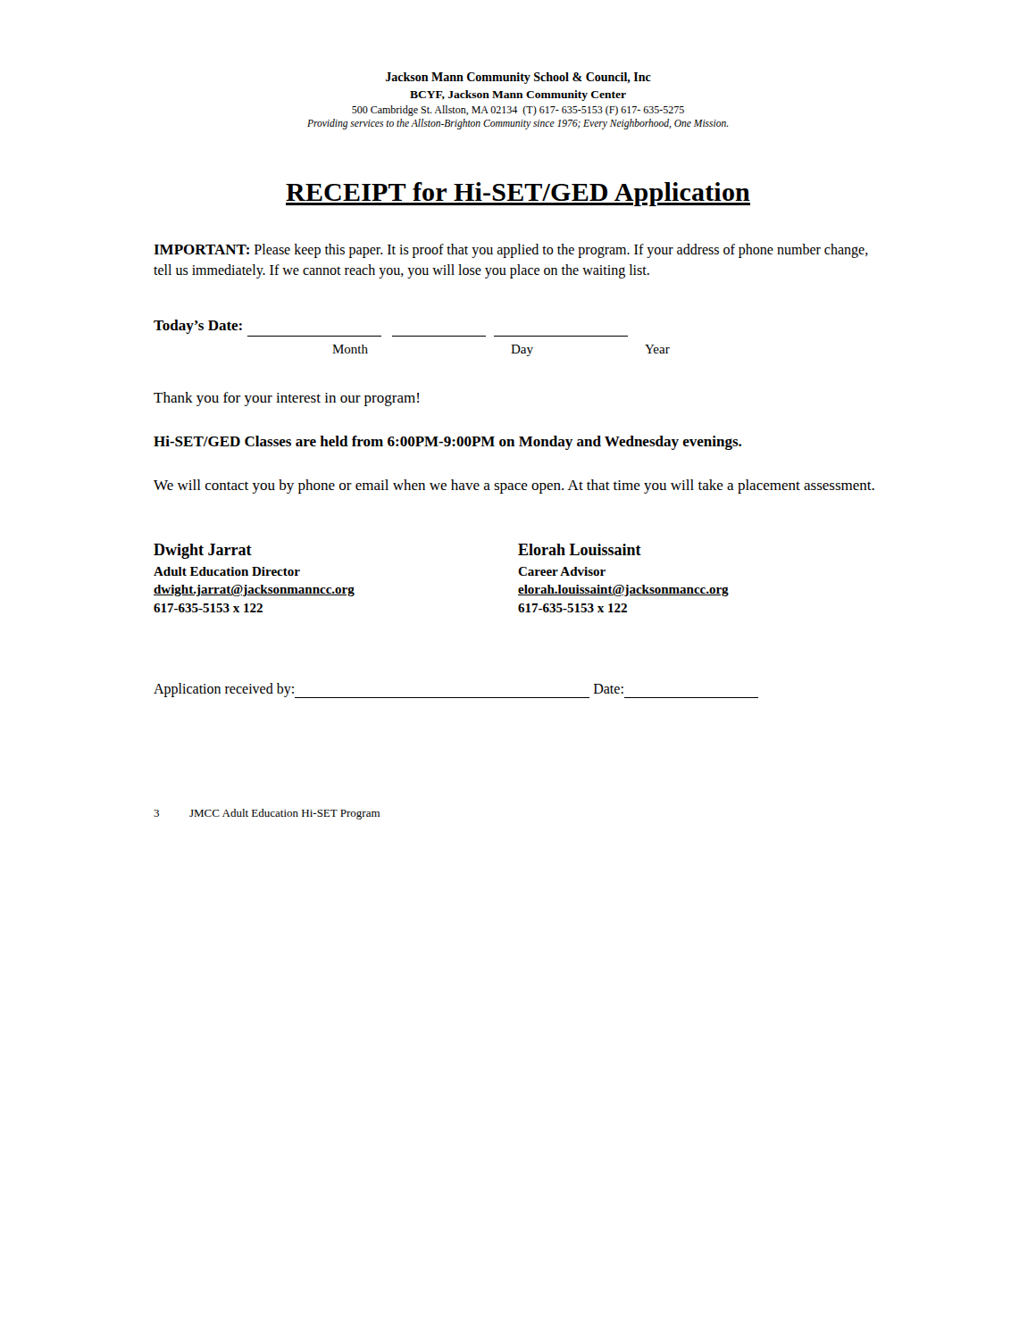Jackson Mann Community School & Council, Inc
BCYF, Jackson Mann Community Center
500 Cambridge St. Allston, MA 02134 (T) 617- 635-5153 (F) 617- 635-5275
Providing services to the Allston-Brighton Community since 1976; Every Neighborhood, One Mission.
RECEIPT for Hi-SET/GED Application
IMPORTANT: Please keep this paper. It is proof that you applied to the program. If your address of phone number change, tell us immediately. If we cannot reach you, you will lose you place on the waiting list.
Today’s Date:
Month Day Year
Thank you for your interest in our program!
Hi-SET/GED Classes are held from 6:00PM-9:00PM on Monday and Wednesday evenings.
We will contact you by phone or email when we have a space open. At that time you will take a placement assessment.
| Dwight Jarrat Adult Education Director dwight.jarrat@jacksonmanncc.org 617-635-5153 x 122 | Elorah Louissaint Career Advisor elorah.louissaint@jacksonmancc.org 617-635-5153 x 122 |
Application received by: Date:
3 JMCC Adult Education Hi-SET Program